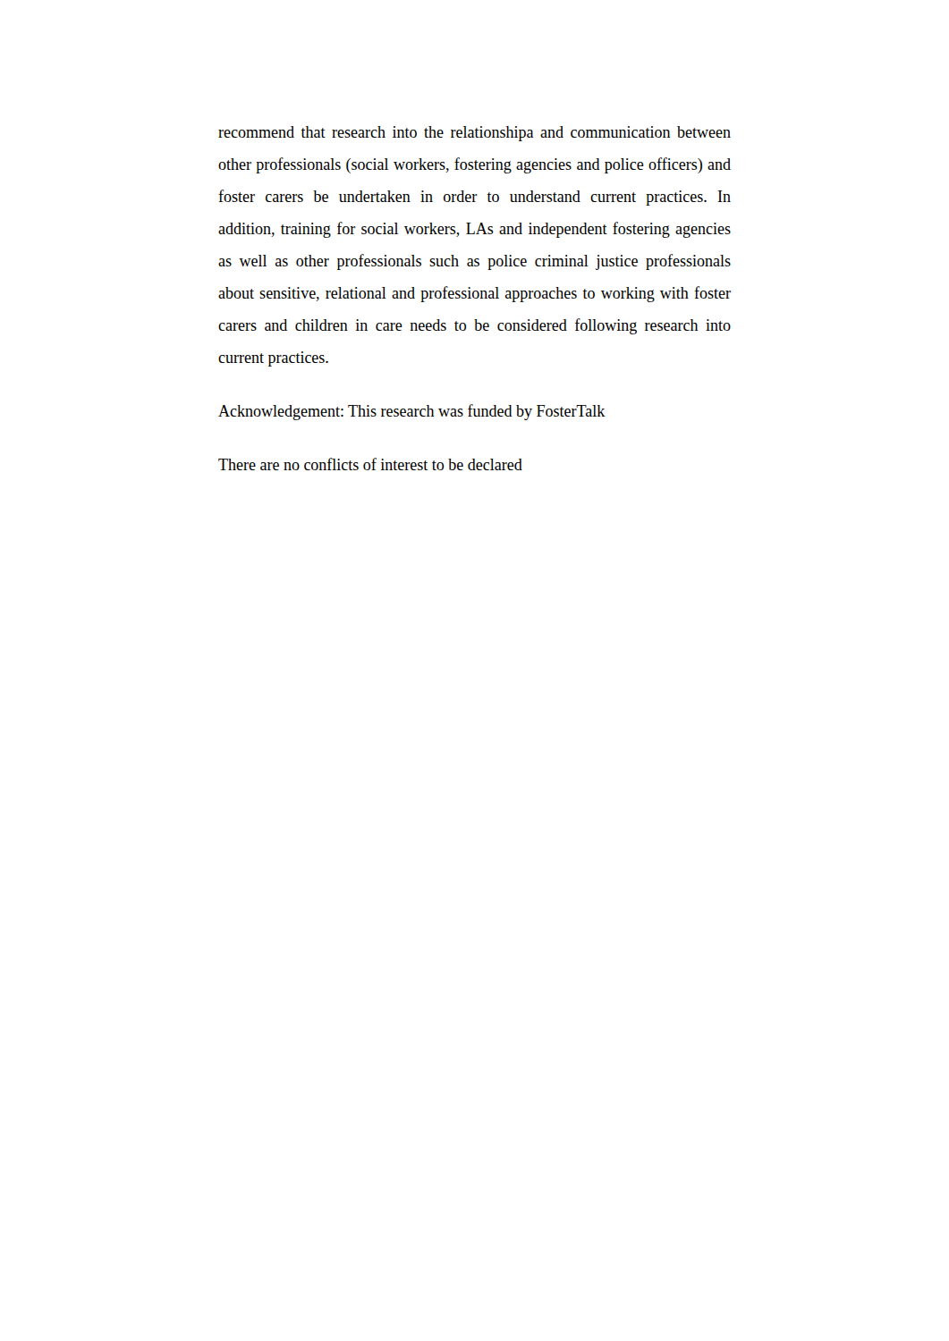recommend that research into the relationshipa and communication between other professionals (social workers, fostering agencies and police officers) and foster carers be undertaken in order to understand current practices. In addition, training for social workers, LAs and independent fostering agencies as well as other professionals such as police criminal justice professionals about sensitive, relational and professional approaches to working with foster carers and children in care needs to be considered following research into current practices.
Acknowledgement: This research was funded by FosterTalk
There are no conflicts of interest to be declared